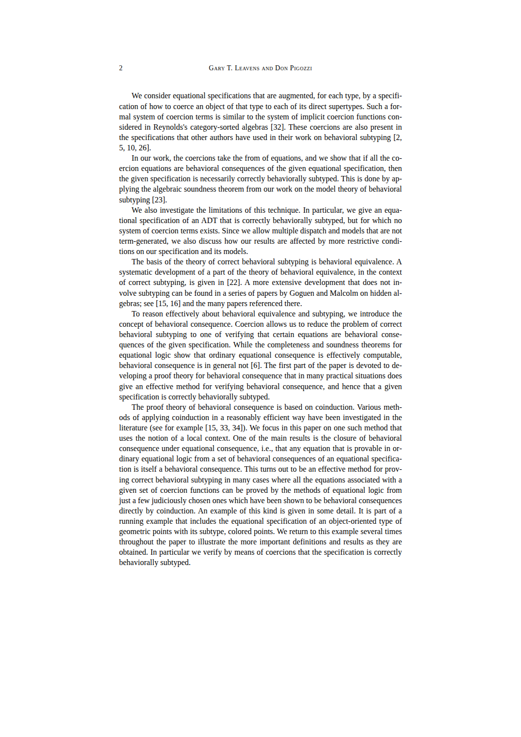2 Gary T. Leavens and Don Pigozzi
We consider equational specifications that are augmented, for each type, by a specification of how to coerce an object of that type to each of its direct supertypes. Such a formal system of coercion terms is similar to the system of implicit coercion functions considered in Reynolds's category-sorted algebras [32]. These coercions are also present in the specifications that other authors have used in their work on behavioral subtyping [2, 5, 10, 26].
In our work, the coercions take the from of equations, and we show that if all the coercion equations are behavioral consequences of the given equational specification, then the given specification is necessarily correctly behaviorally subtyped. This is done by applying the algebraic soundness theorem from our work on the model theory of behavioral subtyping [23].
We also investigate the limitations of this technique. In particular, we give an equational specification of an ADT that is correctly behaviorally subtyped, but for which no system of coercion terms exists. Since we allow multiple dispatch and models that are not term-generated, we also discuss how our results are affected by more restrictive conditions on our specification and its models.
The basis of the theory of correct behavioral subtyping is behavioral equivalence. A systematic development of a part of the theory of behavioral equivalence, in the context of correct subtyping, is given in [22]. A more extensive development that does not involve subtyping can be found in a series of papers by Goguen and Malcolm on hidden algebras; see [15, 16] and the many papers referenced there.
To reason effectively about behavioral equivalence and subtyping, we introduce the concept of behavioral consequence. Coercion allows us to reduce the problem of correct behavioral subtyping to one of verifying that certain equations are behavioral consequences of the given specification. While the completeness and soundness theorems for equational logic show that ordinary equational consequence is effectively computable, behavioral consequence is in general not [6]. The first part of the paper is devoted to developing a proof theory for behavioral consequence that in many practical situations does give an effective method for verifying behavioral consequence, and hence that a given specification is correctly behaviorally subtyped.
The proof theory of behavioral consequence is based on coinduction. Various methods of applying coinduction in a reasonably efficient way have been investigated in the literature (see for example [15, 33, 34]). We focus in this paper on one such method that uses the notion of a local context. One of the main results is the closure of behavioral consequence under equational consequence, i.e., that any equation that is provable in ordinary equational logic from a set of behavioral consequences of an equational specification is itself a behavioral consequence. This turns out to be an effective method for proving correct behavioral subtyping in many cases where all the equations associated with a given set of coercion functions can be proved by the methods of equational logic from just a few judiciously chosen ones which have been shown to be behavioral consequences directly by coinduction. An example of this kind is given in some detail. It is part of a running example that includes the equational specification of an object-oriented type of geometric points with its subtype, colored points. We return to this example several times throughout the paper to illustrate the more important definitions and results as they are obtained. In particular we verify by means of coercions that the specification is correctly behaviorally subtyped.